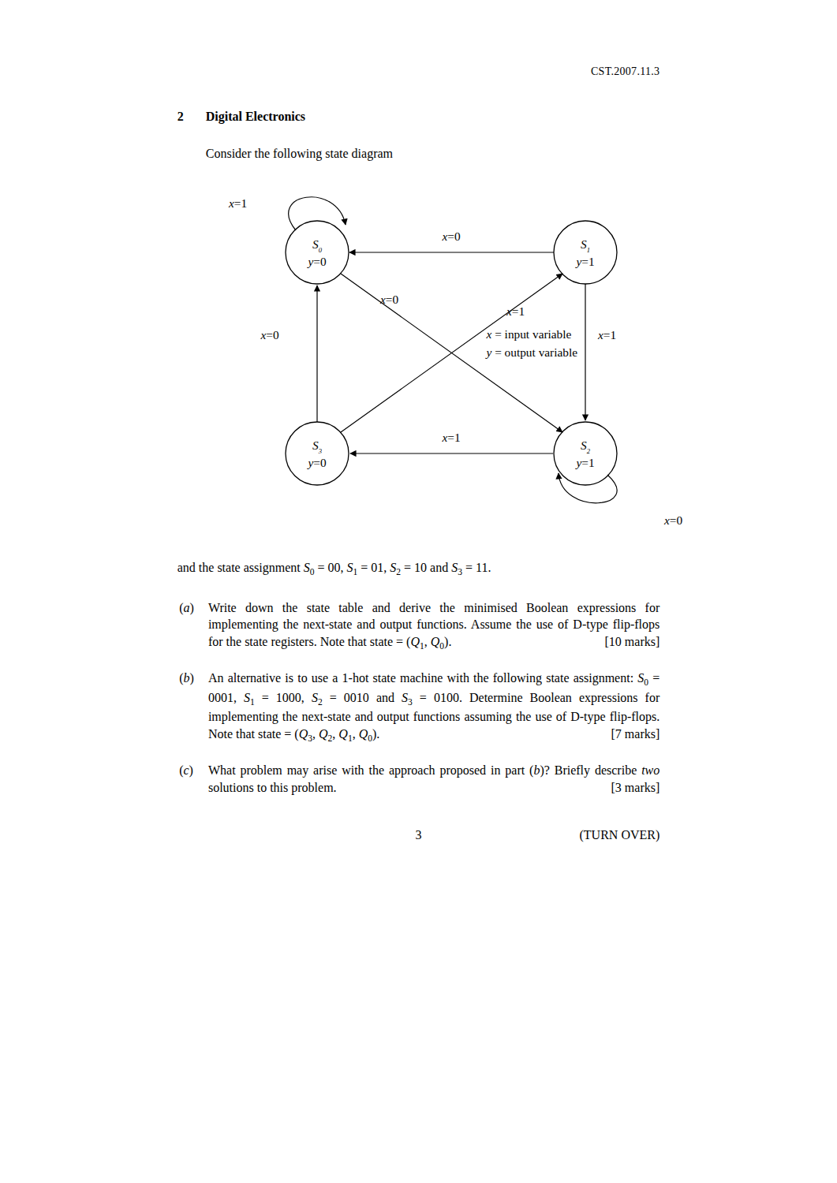CST.2007.11.3
2 Digital Electronics
Consider the following state diagram
S0 y=0 S1 y=1 S2 y=1 S3 y=0 x=1 x=0 x=0 x=1 x=0 x=1 x=0 x=1
x = input variable
y = output variable
and the state assignment S0 = 00, S1 = 01, S2 = 10 and S3 = 11.
(a) Write down the state table and derive the minimised Boolean expressions for implementing the next-state and output functions. Assume the use of D-type flip-flops for the state registers. Note that state = (Q1, Q0). [10 marks]
(b) An alternative is to use a 1-hot state machine with the following state assignment: S0 = 0001, S1 = 1000, S2 = 0010 and S3 = 0100. Determine Boolean expressions for implementing the next-state and output functions assuming the use of D-type flip-flops. Note that state = (Q3, Q2, Q1, Q0). [7 marks]
(c) What problem may arise with the approach proposed in part (b)? Briefly describe two solutions to this problem. [3 marks]
3
(TURN OVER)